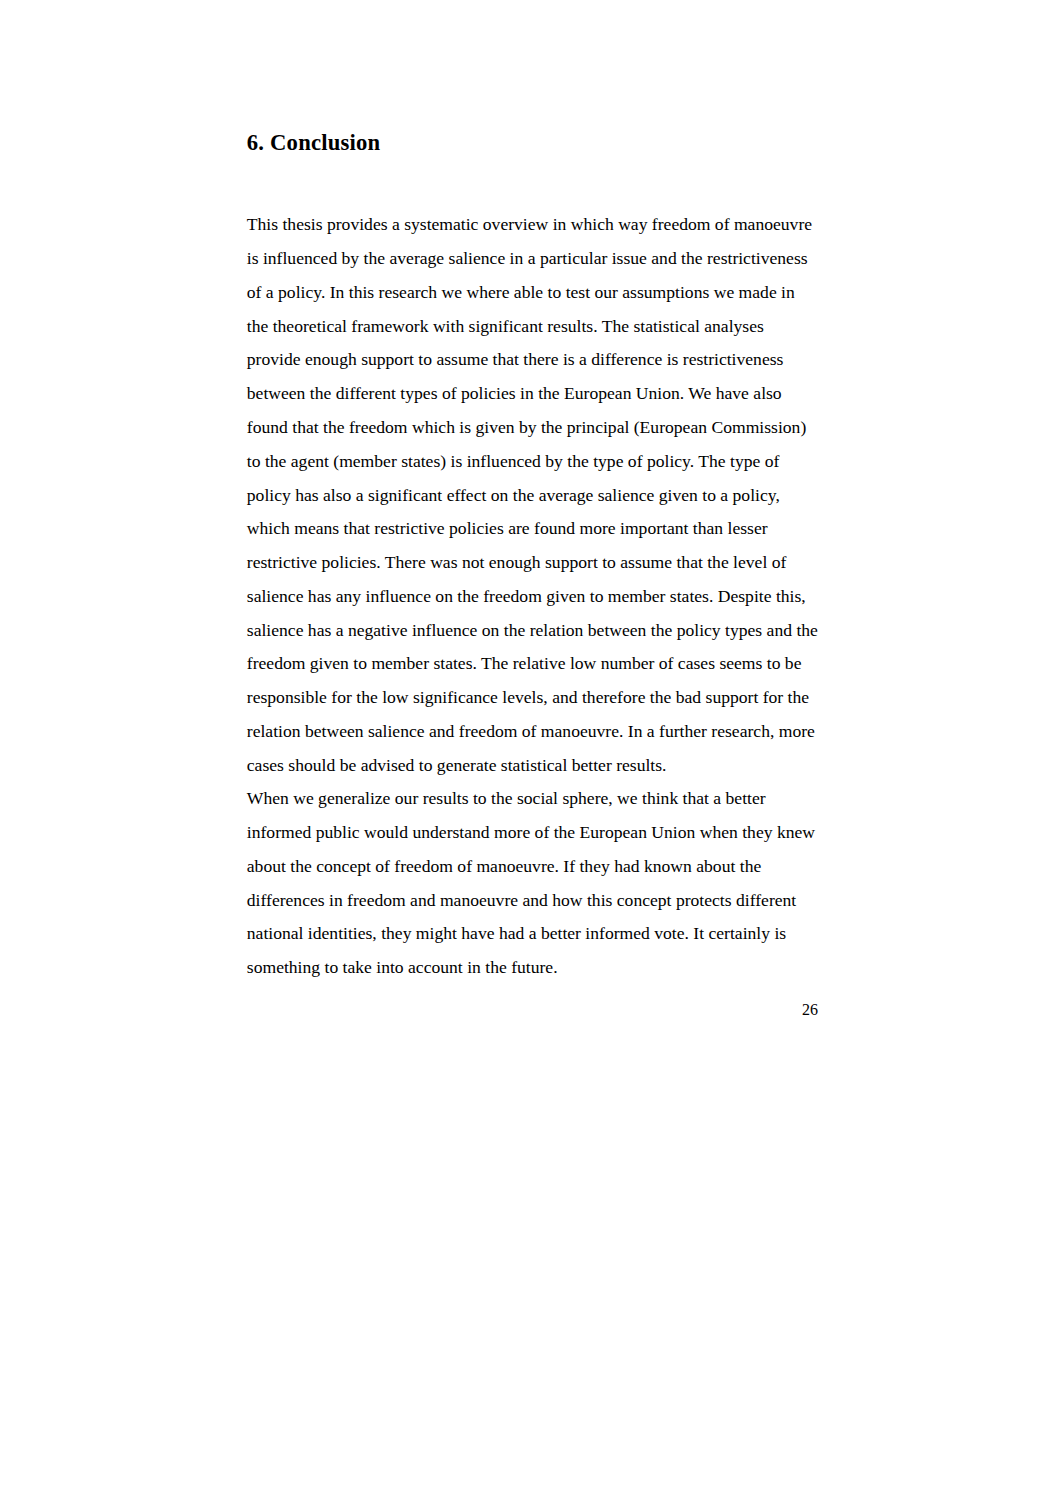6. Conclusion
This thesis provides a systematic overview in which way freedom of manoeuvre is influenced by the average salience in a particular issue and the restrictiveness of a policy. In this research we where able to test our assumptions we made in the theoretical framework with significant results. The statistical analyses provide enough support to assume that there is a difference is restrictiveness between the different types of policies in the European Union. We have also found that the freedom which is given by the principal (European Commission) to the agent (member states) is influenced by the type of policy. The type of policy has also a significant effect on the average salience given to a policy, which means that restrictive policies are found more important than lesser restrictive policies. There was not enough support to assume that the level of salience has any influence on the freedom given to member states. Despite this, salience has a negative influence on the relation between the policy types and the freedom given to member states. The relative low number of cases seems to be responsible for the low significance levels, and therefore the bad support for the relation between salience and freedom of manoeuvre. In a further research, more cases should be advised to generate statistical better results.
When we generalize our results to the social sphere, we think that a better informed public would understand more of the European Union when they knew about the concept of freedom of manoeuvre. If they had known about the differences in freedom and manoeuvre and how this concept protects different national identities, they might have had a better informed vote. It certainly is something to take into account in the future.
26